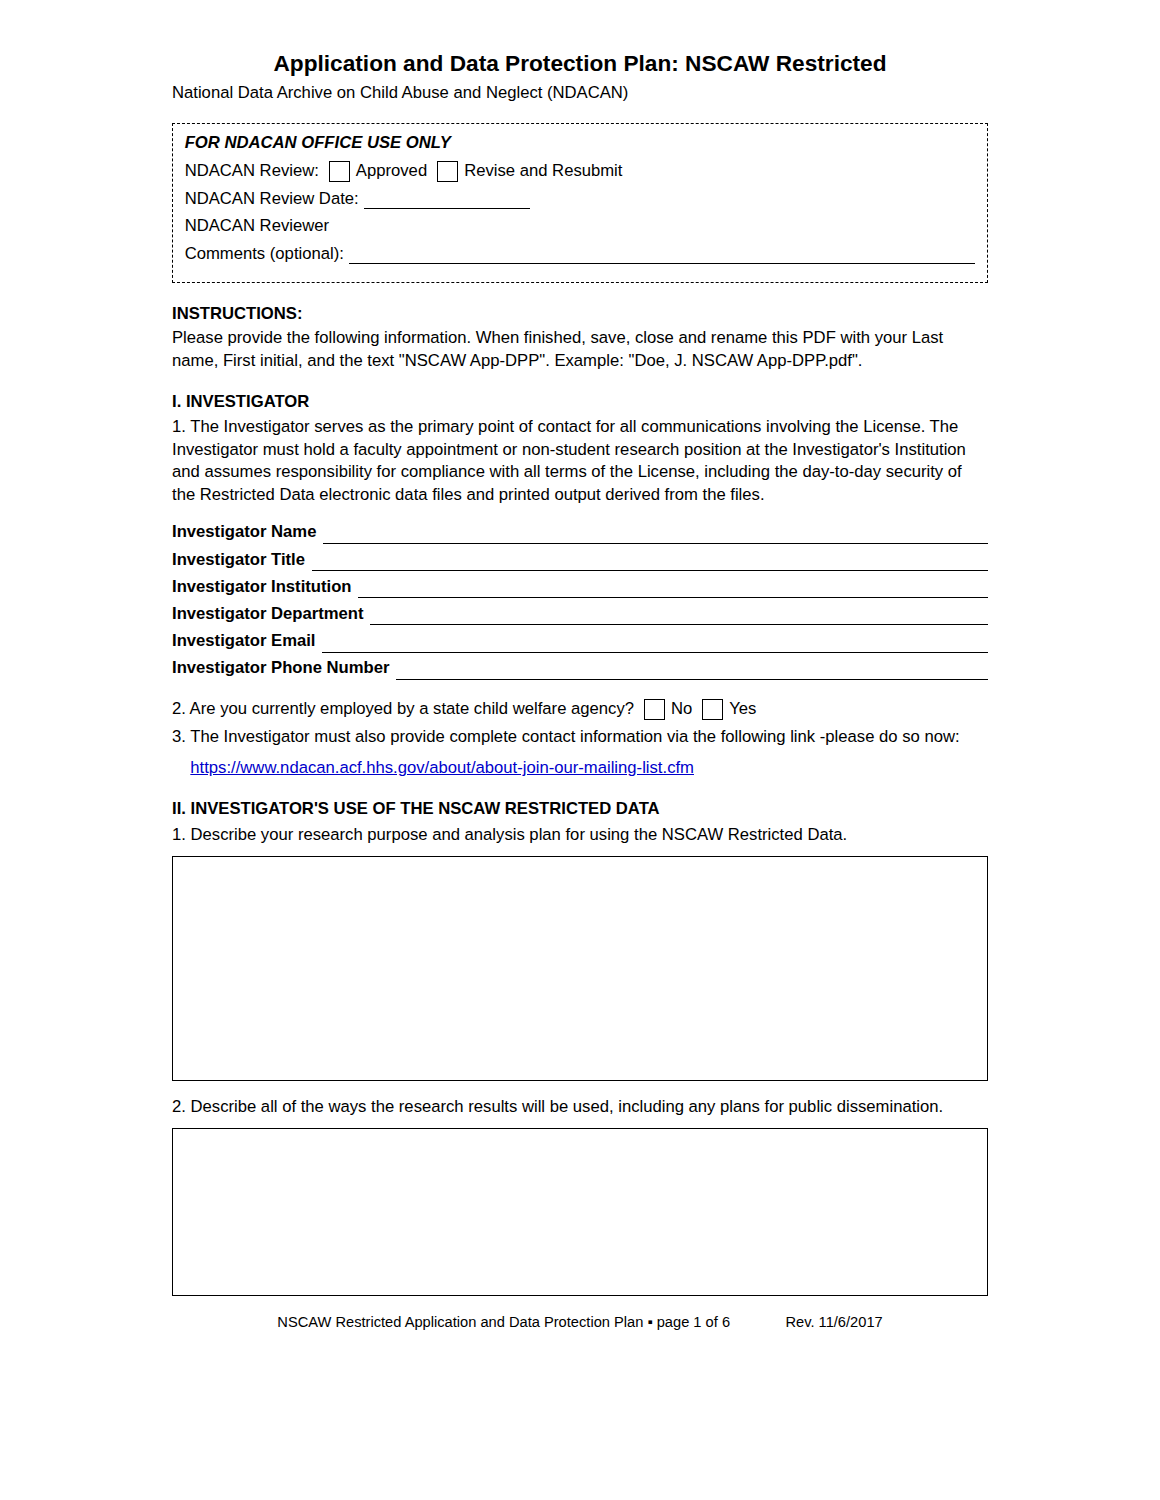Application and Data Protection Plan: NSCAW Restricted
National Data Archive on Child Abuse and Neglect (NDACAN)
FOR NDACAN OFFICE USE ONLY
NDACAN Review: Approved Revise and Resubmit
NDACAN Review Date:
NDACAN Reviewer
Comments (optional):
INSTRUCTIONS:
Please provide the following information. When finished, save, close and rename this PDF with your Last name, First initial, and the text "NSCAW App-DPP". Example: "Doe, J. NSCAW App-DPP.pdf".
I. INVESTIGATOR
1. The Investigator serves as the primary point of contact for all communications involving the License. The Investigator must hold a faculty appointment or non-student research position at the Investigator's Institution and assumes responsibility for compliance with all terms of the License, including the day-to-day security of the Restricted Data electronic data files and printed output derived from the files.
Investigator Name
Investigator Title
Investigator Institution
Investigator Department
Investigator Email
Investigator Phone Number
2. Are you currently employed by a state child welfare agency? No Yes
3. The Investigator must also provide complete contact information via the following link -please do so now:
https://www.ndacan.acf.hhs.gov/about/about-join-our-mailing-list.cfm
II. INVESTIGATOR'S USE OF THE NSCAW RESTRICTED DATA
1. Describe your research purpose and analysis plan for using the NSCAW Restricted Data.
2. Describe all of the ways the research results will be used, including any plans for public dissemination.
NSCAW Restricted Application and Data Protection Plan ▪ page 1 of 6 Rev. 11/6/2017